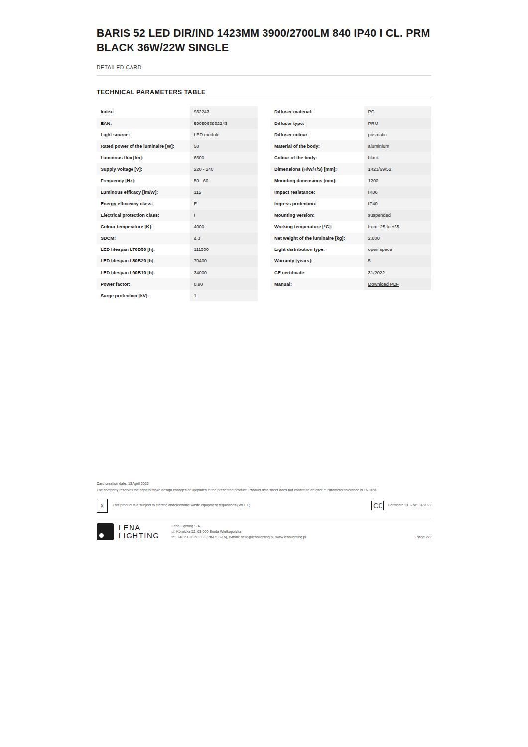BARIS 52 LED DIR/IND 1423MM 3900/2700LM 840 IP40 I CL. PRM BLACK 36W/22W SINGLE
DETAILED CARD
TECHNICAL PARAMETERS TABLE
| Index: | 932243 |
| EAN: | 5905963932243 |
| Light source: | LED module |
| Rated power of the luminaire [W]: | 58 |
| Luminous flux [lm]: | 6600 |
| Supply voltage [V]: | 220 - 240 |
| Frequency [Hz]: | 50 - 60 |
| Luminous efficacy [lm/W]: | 115 |
| Energy efficiency class: | E |
| Electrical protection class: | I |
| Colour temperature [K]: | 4000 |
| SDCM: | ≤ 3 |
| LED lifespan L70B50 [h]: | 111500 |
| LED lifespan L80B20 [h]: | 70400 |
| LED lifespan L90B10 [h]: | 34000 |
| Power factor: | 0.90 |
| Surge protection [kV]: | 1 |
| Diffuser material: | PC |
| Diffuser type: | PRM |
| Diffuser colour: | prismatic |
| Material of the body: | aluminium |
| Colour of the body: | black |
| Dimensions (H/W/T/S) [mm]: | 1423/69/52 |
| Mounting dimensions [mm]: | 1200 |
| Impact resistance: | IK06 |
| Ingress protection: | IP40 |
| Mounting version: | suspended |
| Working temperature [°C]: | from -25 to +35 |
| Net weight of the luminaire [kg]: | 2.800 |
| Light distribution type: | open space |
| Warranty [years]: | 5 |
| CE certificate: | 31/2022 |
| Manual: | Download PDF |
Card creation date: 13 April 2022
The company reserves the right to make design changes or upgrades in the presented product. Product data sheet does not constitute an offer. * Parameter tolerance is +/- 10%
☓
This product is a subject to electric andelectronic waste equipment regulations (WEEE).
C€ Certificate CE - Nr: 31/2022
LENA LIGHTING
Lena Lighting S.A.
ul. Kórnicka 52, 63-000 Środa Wielkopolska
tel. +48 61 28 60 333 (Pn-Pt, 8-16), e-mail: hello@lenalighting.pl, www.lenalighting.pl
Page 2/2